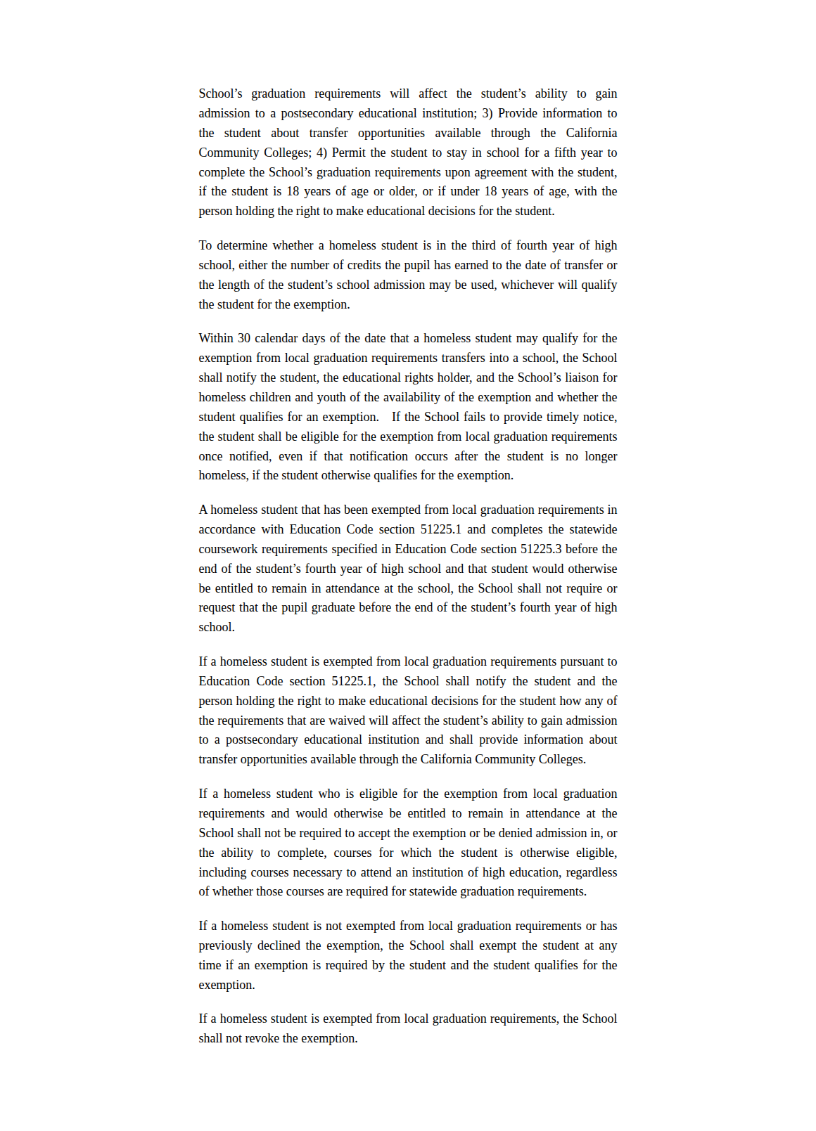School’s graduation requirements will affect the student’s ability to gain admission to a postsecondary educational institution; 3) Provide information to the student about transfer opportunities available through the California Community Colleges; 4) Permit the student to stay in school for a fifth year to complete the School’s graduation requirements upon agreement with the student, if the student is 18 years of age or older, or if under 18 years of age, with the person holding the right to make educational decisions for the student.
To determine whether a homeless student is in the third of fourth year of high school, either the number of credits the pupil has earned to the date of transfer or the length of the student’s school admission may be used, whichever will qualify the student for the exemption.
Within 30 calendar days of the date that a homeless student may qualify for the exemption from local graduation requirements transfers into a school, the School shall notify the student, the educational rights holder, and the School’s liaison for homeless children and youth of the availability of the exemption and whether the student qualifies for an exemption. If the School fails to provide timely notice, the student shall be eligible for the exemption from local graduation requirements once notified, even if that notification occurs after the student is no longer homeless, if the student otherwise qualifies for the exemption.
A homeless student that has been exempted from local graduation requirements in accordance with Education Code section 51225.1 and completes the statewide coursework requirements specified in Education Code section 51225.3 before the end of the student’s fourth year of high school and that student would otherwise be entitled to remain in attendance at the school, the School shall not require or request that the pupil graduate before the end of the student’s fourth year of high school.
If a homeless student is exempted from local graduation requirements pursuant to Education Code section 51225.1, the School shall notify the student and the person holding the right to make educational decisions for the student how any of the requirements that are waived will affect the student’s ability to gain admission to a postsecondary educational institution and shall provide information about transfer opportunities available through the California Community Colleges.
If a homeless student who is eligible for the exemption from local graduation requirements and would otherwise be entitled to remain in attendance at the School shall not be required to accept the exemption or be denied admission in, or the ability to complete, courses for which the student is otherwise eligible, including courses necessary to attend an institution of high education, regardless of whether those courses are required for statewide graduation requirements.
If a homeless student is not exempted from local graduation requirements or has previously declined the exemption, the School shall exempt the student at any time if an exemption is required by the student and the student qualifies for the exemption.
If a homeless student is exempted from local graduation requirements, the School shall not revoke the exemption.